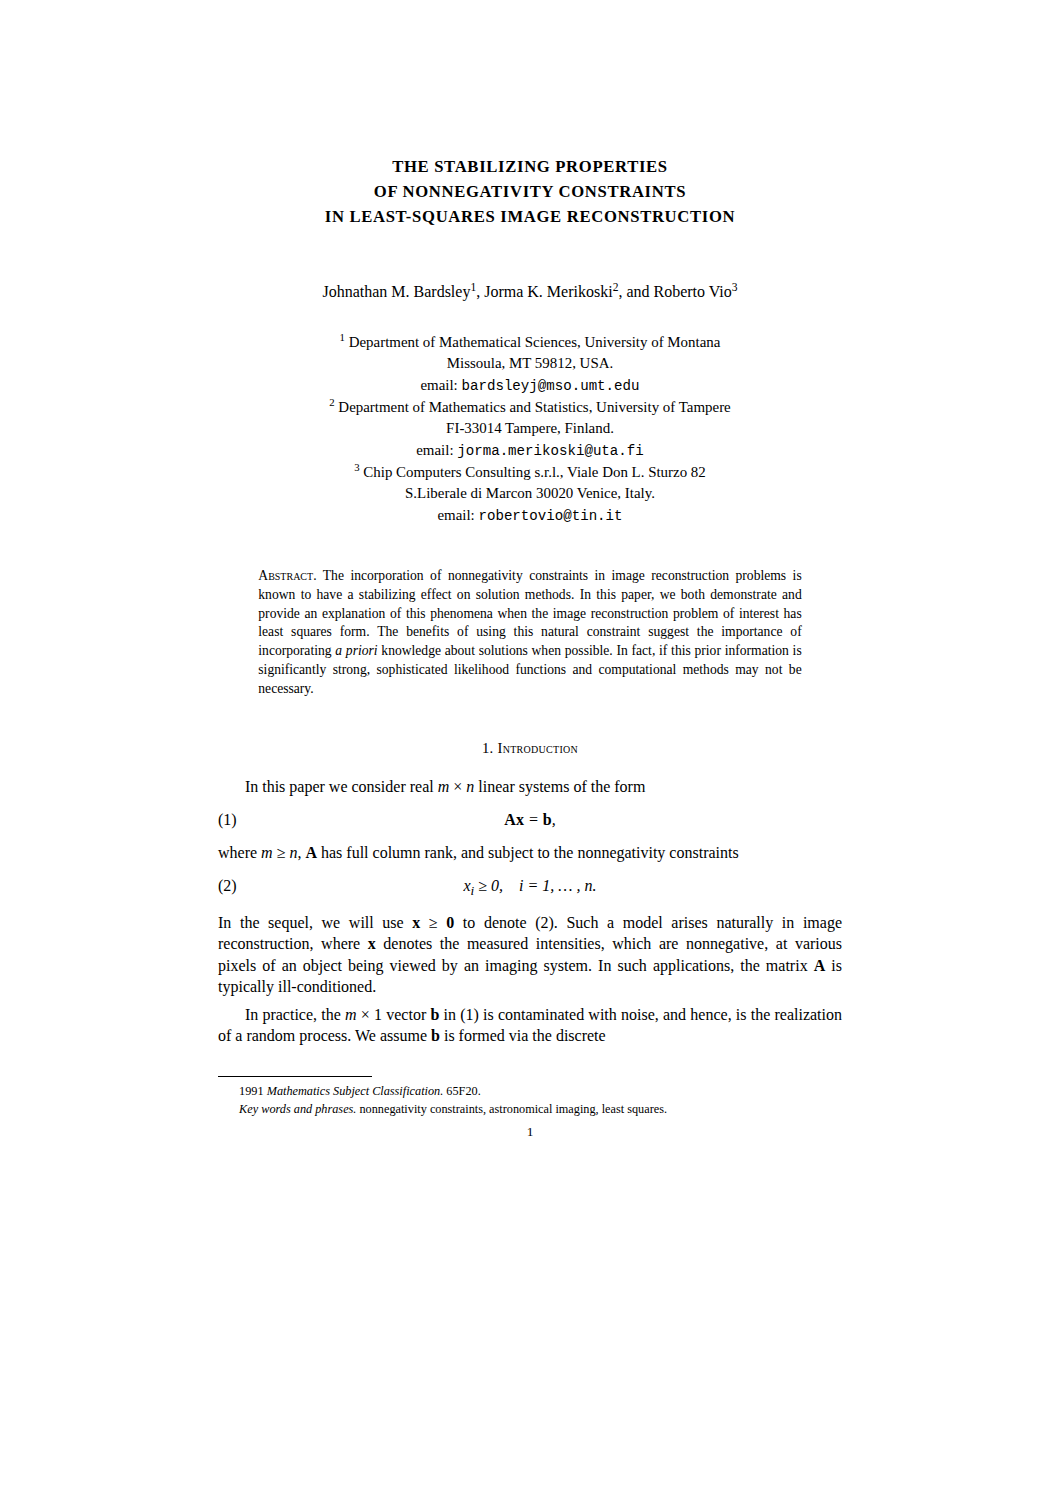The Stabilizing Properties
of Nonnegativity Constraints
in Least-Squares Image Reconstruction
Johnathan M. Bardsley1, Jorma K. Merikoski2, and Roberto Vio3
1 Department of Mathematical Sciences, University of Montana
Missoula, MT 59812, USA.
email: bardsleyj@mso.umt.edu
2 Department of Mathematics and Statistics, University of Tampere
FI-33014 Tampere, Finland.
email: jorma.merikoski@uta.fi
3 Chip Computers Consulting s.r.l., Viale Don L. Sturzo 82
S.Liberale di Marcon 30020 Venice, Italy.
email: robertovio@tin.it
Abstract. The incorporation of nonnegativity constraints in image reconstruction problems is known to have a stabilizing effect on solution methods. In this paper, we both demonstrate and provide an explanation of this phenomena when the image reconstruction problem of interest has least squares form. The benefits of using this natural constraint suggest the importance of incorporating a priori knowledge about solutions when possible. In fact, if this prior information is significantly strong, sophisticated likelihood functions and computational methods may not be necessary.
1. Introduction
In this paper we consider real m × n linear systems of the form
(1) Ax = b,
where m ≥ n, A has full column rank, and subject to the nonnegativity constraints
(2) xi ≥ 0, i = 1, … , n.
In the sequel, we will use x ≥ 0 to denote (2). Such a model arises naturally in image reconstruction, where x denotes the measured intensities, which are nonnegative, at various pixels of an object being viewed by an imaging system. In such applications, the matrix A is typically ill-conditioned.
In practice, the m × 1 vector b in (1) is contaminated with noise, and hence, is the realization of a random process. We assume b is formed via the discrete
1991 Mathematics Subject Classification. 65F20.
Key words and phrases. nonnegativity constraints, astronomical imaging, least squares.
1